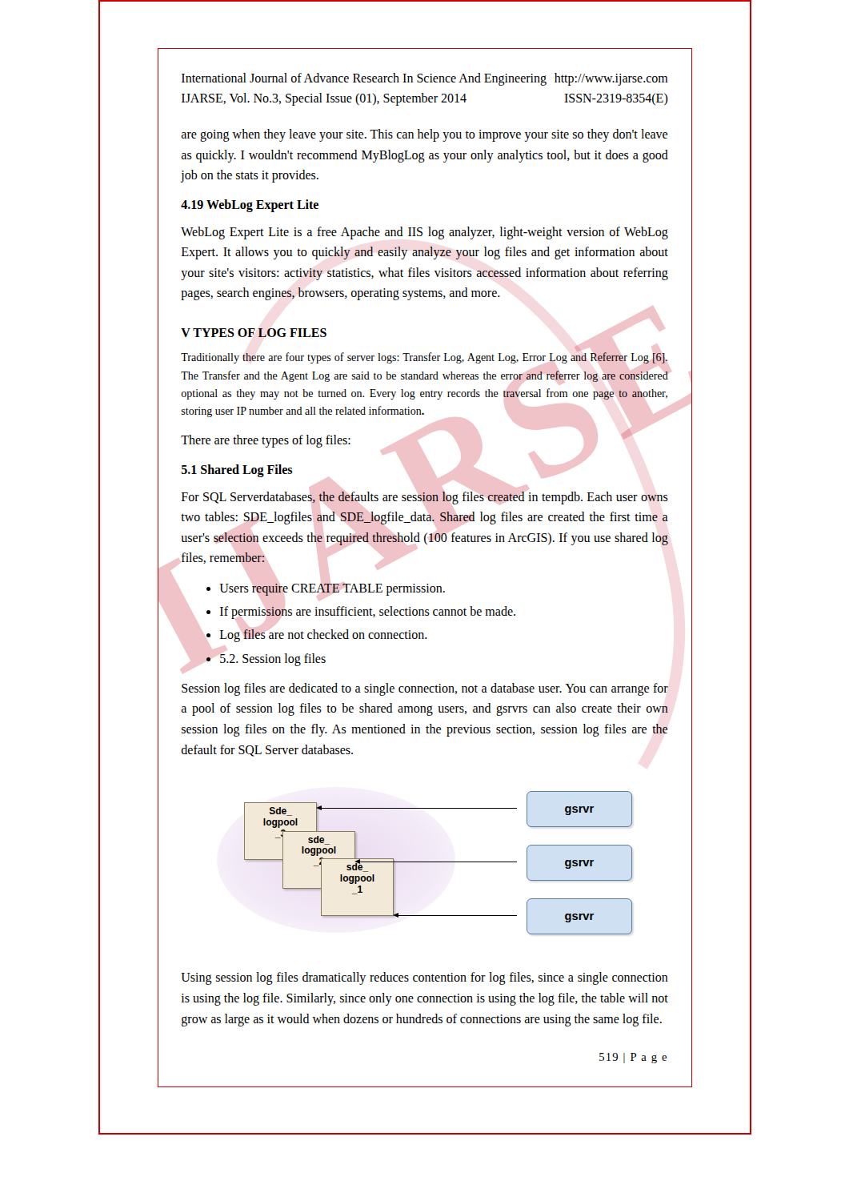IJARSE
International Journal of Advance Research In Science And Engineering http://www.ijarse.com
IJARSE, Vol. No.3, Special Issue (01), September 2014 ISSN-2319-8354(E)
are going when they leave your site. This can help you to improve your site so they don't leave as quickly. I wouldn't recommend MyBlogLog as your only analytics tool, but it does a good job on the stats it provides.
4.19 WebLog Expert Lite
WebLog Expert Lite is a free Apache and IIS log analyzer, light-weight version of WebLog Expert. It allows you to quickly and easily analyze your log files and get information about your site's visitors: activity statistics, what files visitors accessed information about referring pages, search engines, browsers, operating systems, and more.
V TYPES OF LOG FILES
Traditionally there are four types of server logs: Transfer Log, Agent Log, Error Log and Referrer Log [6]. The Transfer and the Agent Log are said to be standard whereas the error and referrer log are considered optional as they may not be turned on. Every log entry records the traversal from one page to another, storing user IP number and all the related information.
There are three types of log files:
5.1 Shared Log Files
For SQL Serverdatabases, the defaults are session log files created in tempdb. Each user owns two tables: SDE_logfiles and SDE_logfile_data. Shared log files are created the first time a user's selection exceeds the required threshold (100 features in ArcGIS). If you use shared log files, remember:
Users require CREATE TABLE permission.
If permissions are insufficient, selections cannot be made.
Log files are not checked on connection.
5.2. Session log files
Session log files are dedicated to a single connection, not a database user. You can arrange for a pool of session log files to be shared among users, and gsrvrs can also create their own session log files on the fly. As mentioned in the previous section, session log files are the default for SQL Server databases.
Sde_
logpool
_3
sde_
logpool
_2
sde_
logpool
_1
gsrvr
gsrvr
gsrvr
Using session log files dramatically reduces contention for log files, since a single connection is using the log file. Similarly, since only one connection is using the log file, the table will not grow as large as it would when dozens or hundreds of connections are using the same log file.
519 | P a g e